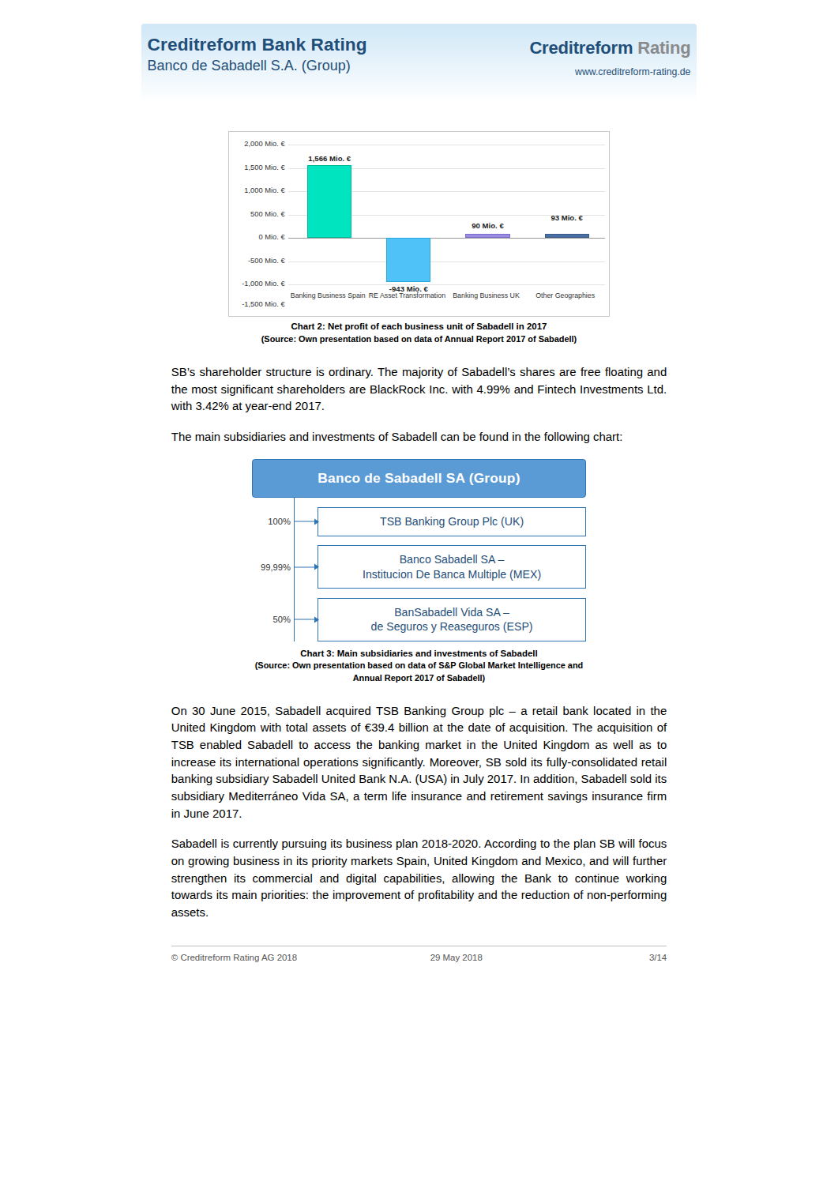Creditreform Bank Rating
Banco de Sabadell S.A. (Group)
Credit reform Rating
www.creditreform-rating.de
2,000 Mio. €
1,500 Mio. €
1,000 Mio. €
500 Mio. €
0 Mio. €
-500 Mio. €
-1,000 Mio. €
-1,500 Mio. €
1,566 Mio. €
-943 Mio. €
90 Mio. €
93 Mio. €
Banking Business Spain
RE Asset Transformation
Banking Business UK
Other Geographies
Chart 2: Net profit of each business unit of Sabadell in 2017
(Source: Own presentation based on data of Annual Report 2017 of Sabadell)
SB’s shareholder structure is ordinary. The majority of Sabadell’s shares are free floating and the most significant shareholders are BlackRock Inc. with 4.99% and Fintech Investments Ltd. with 3.42% at year-end 2017.
The main subsidiaries and investments of Sabadell can be found in the following chart:
Banco de Sabadell SA (Group)
100%
TSB Banking Group Plc (UK)
99,99%
Banco Sabadell SA –Institucion De Banca Multiple (MEX)
50%
BanSabadell Vida SA –de Seguros y Reaseguros (ESP)
Chart 3: Main subsidiaries and investments of Sabadell
(Source: Own presentation based on data of S&P Global Market Intelligence and
Annual Report 2017 of Sabadell)
On 30 June 2015, Sabadell acquired TSB Banking Group plc – a retail bank located in the United Kingdom with total assets of €39.4 billion at the date of acquisition. The acquisition of TSB enabled Sabadell to access the banking market in the United Kingdom as well as to increase its international operations significantly. Moreover, SB sold its fully-consolidated retail banking subsidiary Sabadell United Bank N.A. (USA) in July 2017. In addition, Sabadell sold its subsidiary Mediterráneo Vida SA, a term life insurance and retirement savings insurance firm in June 2017.
Sabadell is currently pursuing its business plan 2018-2020. According to the plan SB will focus on growing business in its priority markets Spain, United Kingdom and Mexico, and will further strengthen its commercial and digital capabilities, allowing the Bank to continue working towards its main priorities: the improvement of profitability and the reduction of non-performing assets.
© Creditreform Rating AG 2018
29 May 2018
3/14